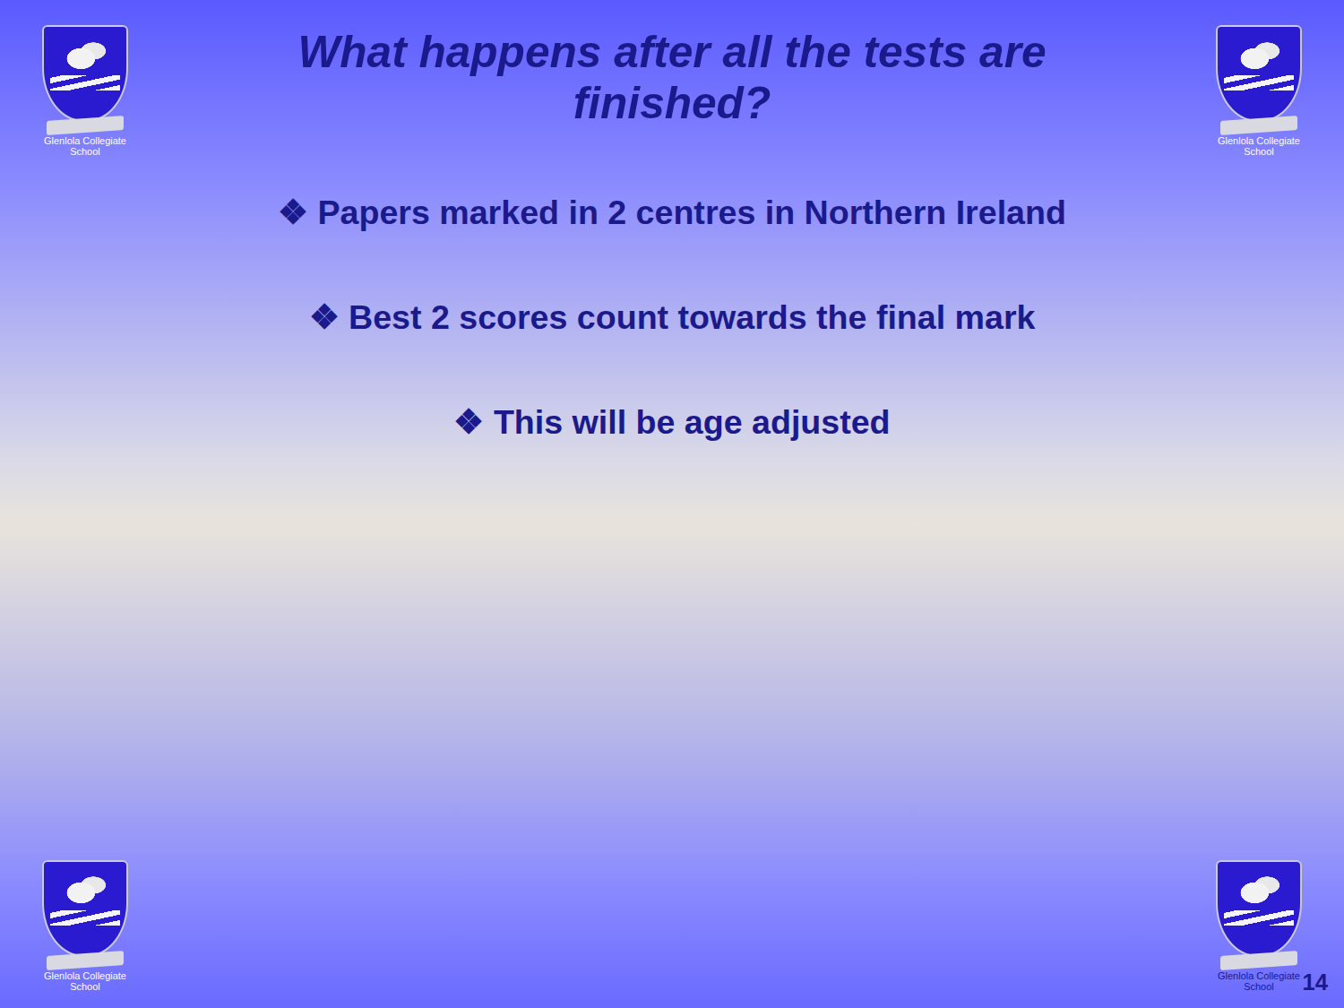Glenlola Collegiate
School
Glenlola Collegiate
School
What happens after all the tests are finished?
Papers marked in 2 centres in Northern Ireland
Best 2 scores count towards the final mark
This will be age adjusted
Glenlola Collegiate
School
Glenlola Collegiate
School
14